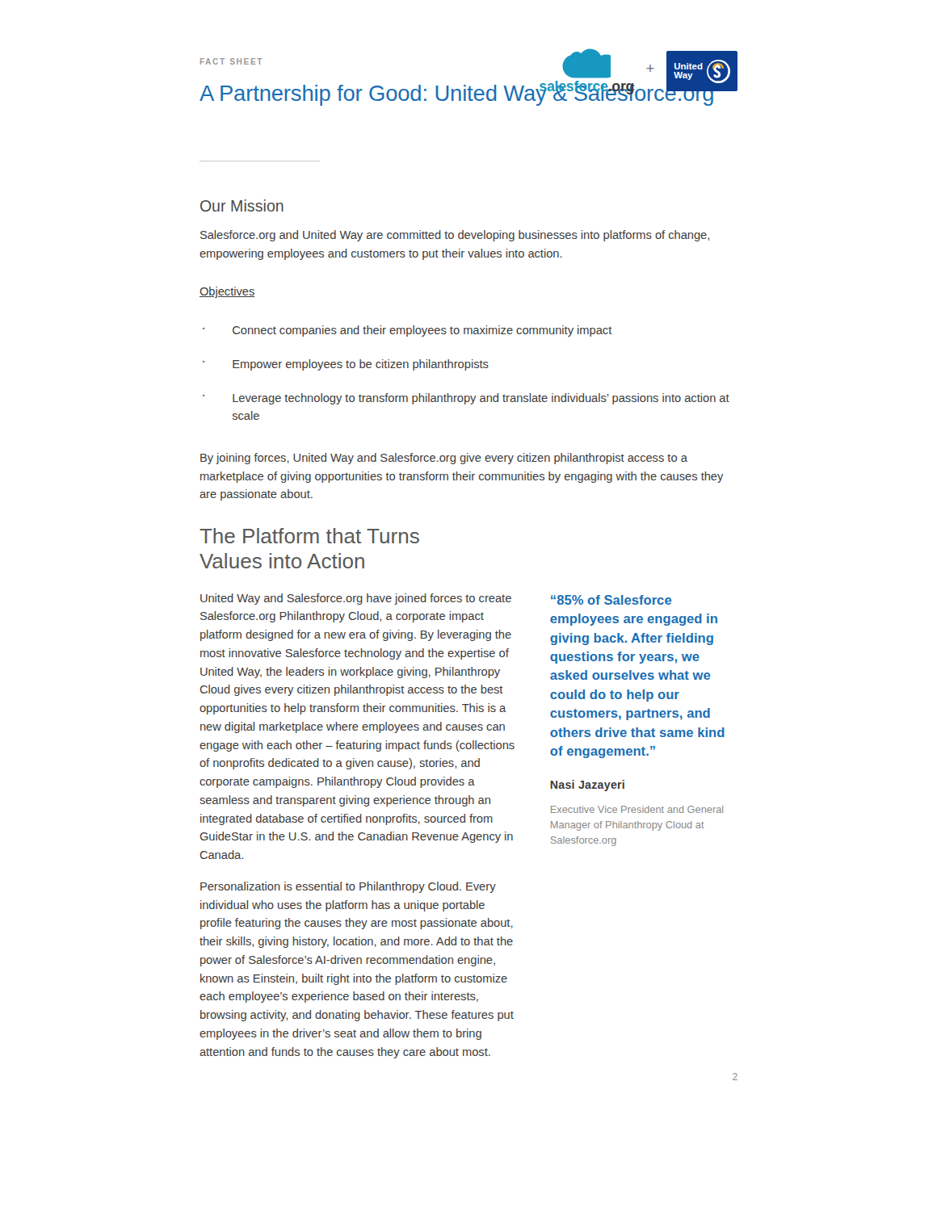salesforce.org
+
United
Way
Fact Sheet
A Partnership for Good: United Way & Salesforce.org
Our Mission
Salesforce.org and United Way are committed to developing businesses into platforms of change, empowering employees and customers to put their values into action.
Objectives
Connect companies and their employees to maximize community impact
Empower employees to be citizen philanthropists
Leverage technology to transform philanthropy and translate individuals’ passions into action at scale
By joining forces, United Way and Salesforce.org give every citizen philanthropist access to a marketplace of giving opportunities to transform their communities by engaging with the causes they are passionate about.
The Platform that Turns
Values into Action
United Way and Salesforce.org have joined forces to create Salesforce.org Philanthropy Cloud, a corporate impact platform designed for a new era of giving. By leveraging the most innovative Salesforce technology and the expertise of United Way, the leaders in workplace giving, Philanthropy Cloud gives every citizen philanthropist access to the best opportunities to help transform their communities. This is a new digital marketplace where employees and causes can engage with each other – featuring impact funds (collections of nonprofits dedicated to a given cause), stories, and corporate campaigns. Philanthropy Cloud provides a seamless and transparent giving experience through an integrated database of certified nonprofits, sourced from GuideStar in the U.S. and the Canadian Revenue Agency in Canada.
Personalization is essential to Philanthropy Cloud. Every individual who uses the platform has a unique portable profile featuring the causes they are most passionate about, their skills, giving history, location, and more. Add to that the power of Salesforce’s AI-driven recommendation engine, known as Einstein, built right into the platform to customize each employee’s experience based on their interests, browsing activity, and donating behavior. These features put employees in the driver’s seat and allow them to bring attention and funds to the causes they care about most.
“85% of Salesforce employees are engaged in giving back. After fielding questions for years, we asked ourselves what we could do to help our customers, partners, and others drive that same kind of engagement.”
Nasi Jazayeri
Executive Vice President and General Manager of Philanthropy Cloud at Salesforce.org
2